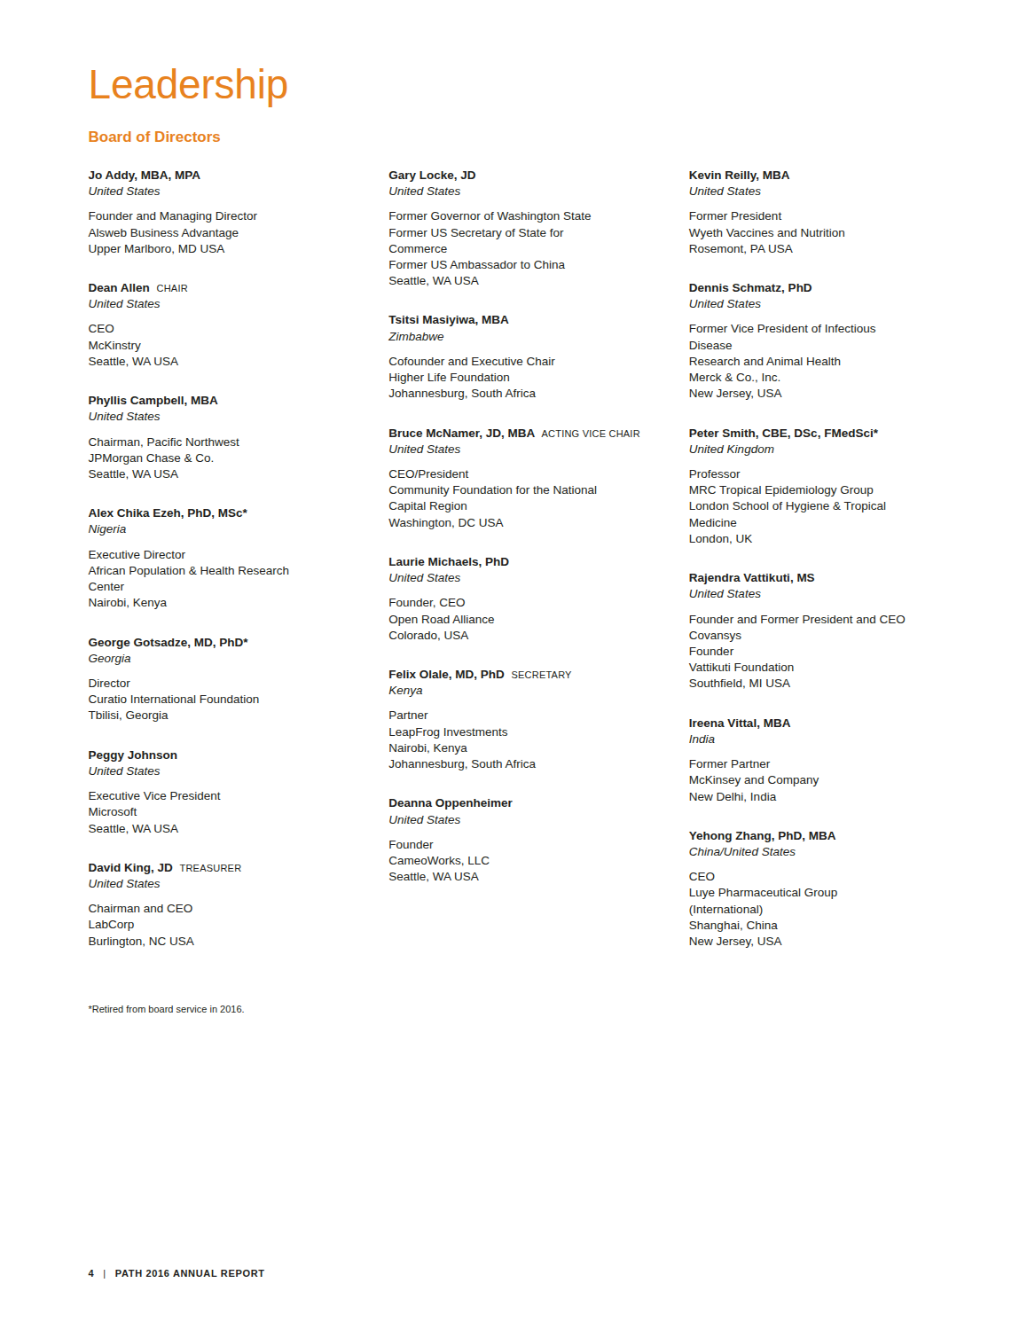Leadership
Board of Directors
Jo Addy, MBA, MPA
United States
Founder and Managing Director Alsweb Business Advantage Upper Marlboro, MD USA
Dean Allen Chair
United States
CEO McKinstry Seattle, WA USA
Phyllis Campbell, MBA
United States
Chairman, Pacific Northwest JPMorgan Chase & Co. Seattle, WA USA
Alex Chika Ezeh, PhD, MSc*
Nigeria
Executive Director African Population & Health Research Center Nairobi, Kenya
George Gotsadze, MD, PhD*
Georgia
Director Curatio International Foundation Tbilisi, Georgia
Peggy Johnson
United States
Executive Vice President Microsoft Seattle, WA USA
David King, JD Treasurer
United States
Chairman and CEO LabCorp Burlington, NC USA
Gary Locke, JD
United States
Former Governor of Washington State Former US Secretary of State for Commerce Former US Ambassador to China Seattle, WA USA
Tsitsi Masiyiwa, MBA
Zimbabwe
Cofounder and Executive Chair Higher Life Foundation Johannesburg, South Africa
Bruce McNamer, JD, MBA Acting Vice Chair
United States
CEO/President Community Foundation for the National Capital Region Washington, DC USA
Laurie Michaels, PhD
United States
Founder, CEO Open Road Alliance Colorado, USA
Felix Olale, MD, PhD Secretary
Kenya
Partner LeapFrog Investments Nairobi, Kenya Johannesburg, South Africa
Deanna Oppenheimer
United States
Founder CameoWorks, LLC Seattle, WA USA
Kevin Reilly, MBA
United States
Former President Wyeth Vaccines and Nutrition Rosemont, PA USA
Dennis Schmatz, PhD
United States
Former Vice President of Infectious Disease Research and Animal Health Merck & Co., Inc. New Jersey, USA
Peter Smith, CBE, DSc, FMedSci*
United Kingdom
Professor MRC Tropical Epidemiology Group London School of Hygiene & Tropical Medicine London, UK
Rajendra Vattikuti, MS
United States
Founder and Former President and CEO Covansys Founder Vattikuti Foundation Southfield, MI USA
Ireena Vittal, MBA
India
Former Partner McKinsey and Company New Delhi, India
Yehong Zhang, PhD, MBA
China/United States
CEO Luye Pharmaceutical Group (International) Shanghai, China New Jersey, USA
*Retired from board service in 2016.
4|PATH 2016 ANNUAL REPORT